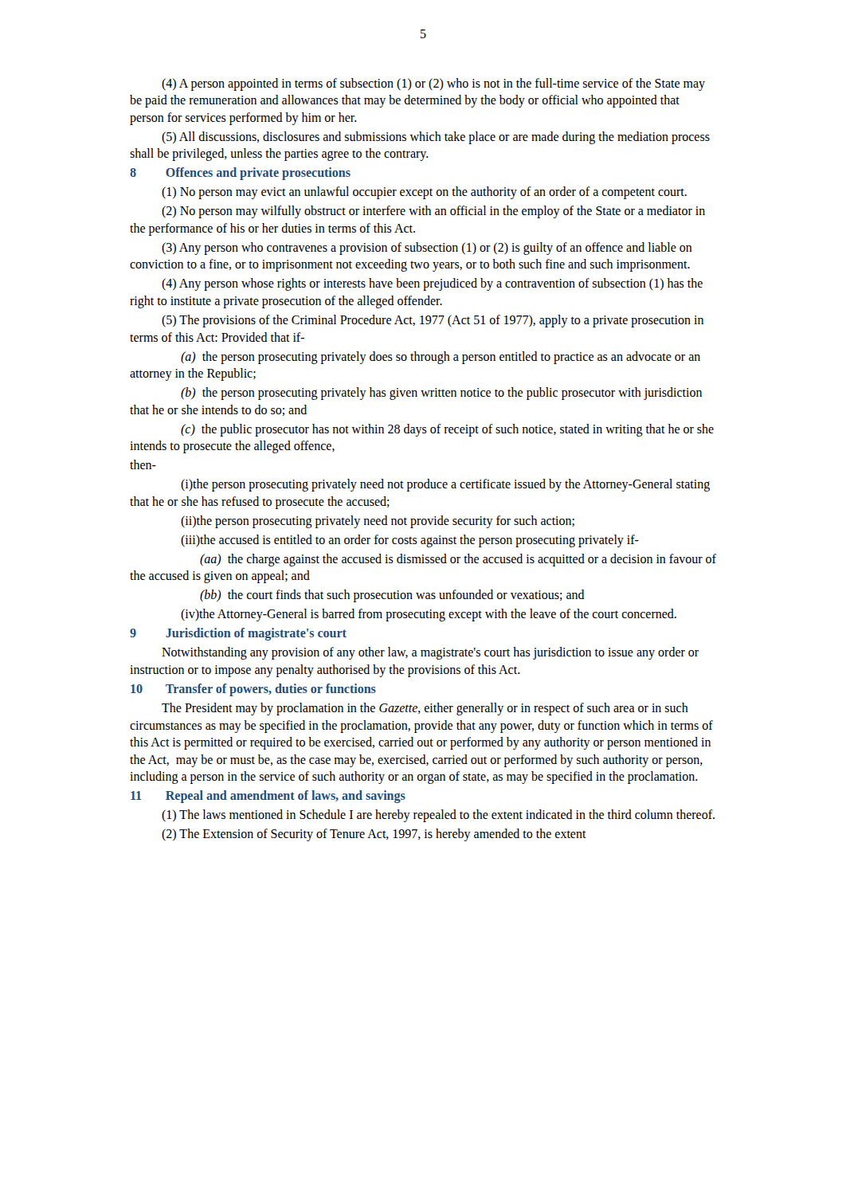5
(4) A person appointed in terms of subsection (1) or (2) who is not in the full-time service of the State may be paid the remuneration and allowances that may be determined by the body or official who appointed that person for services performed by him or her.
(5) All discussions, disclosures and submissions which take place or are made during the mediation process shall be privileged, unless the parties agree to the contrary.
8 Offences and private prosecutions
(1) No person may evict an unlawful occupier except on the authority of an order of a competent court.
(2) No person may wilfully obstruct or interfere with an official in the employ of the State or a mediator in the performance of his or her duties in terms of this Act.
(3) Any person who contravenes a provision of subsection (1) or (2) is guilty of an offence and liable on conviction to a fine, or to imprisonment not exceeding two years, or to both such fine and such imprisonment.
(4) Any person whose rights or interests have been prejudiced by a contravention of subsection (1) has the right to institute a private prosecution of the alleged offender.
(5) The provisions of the Criminal Procedure Act, 1977 (Act 51 of 1977), apply to a private prosecution in terms of this Act: Provided that if-
(a) the person prosecuting privately does so through a person entitled to practice as an advocate or an attorney in the Republic;
(b) the person prosecuting privately has given written notice to the public prosecutor with jurisdiction that he or she intends to do so; and
(c) the public prosecutor has not within 28 days of receipt of such notice, stated in writing that he or she intends to prosecute the alleged offence,
then-
(i)the person prosecuting privately need not produce a certificate issued by the Attorney-General stating that he or she has refused to prosecute the accused;
(ii)the person prosecuting privately need not provide security for such action;
(iii)the accused is entitled to an order for costs against the person prosecuting privately if-
(aa) the charge against the accused is dismissed or the accused is acquitted or a decision in favour of the accused is given on appeal; and
(bb) the court finds that such prosecution was unfounded or vexatious; and
(iv)the Attorney-General is barred from prosecuting except with the leave of the court concerned.
9 Jurisdiction of magistrate's court
Notwithstanding any provision of any other law, a magistrate's court has jurisdiction to issue any order or instruction or to impose any penalty authorised by the provisions of this Act.
10 Transfer of powers, duties or functions
The President may by proclamation in the Gazette, either generally or in respect of such area or in such circumstances as may be specified in the proclamation, provide that any power, duty or function which in terms of this Act is permitted or required to be exercised, carried out or performed by any authority or person mentioned in the Act, may be or must be, as the case may be, exercised, carried out or performed by such authority or person, including a person in the service of such authority or an organ of state, as may be specified in the proclamation.
11 Repeal and amendment of laws, and savings
(1) The laws mentioned in Schedule I are hereby repealed to the extent indicated in the third column thereof.
(2) The Extension of Security of Tenure Act, 1997, is hereby amended to the extent